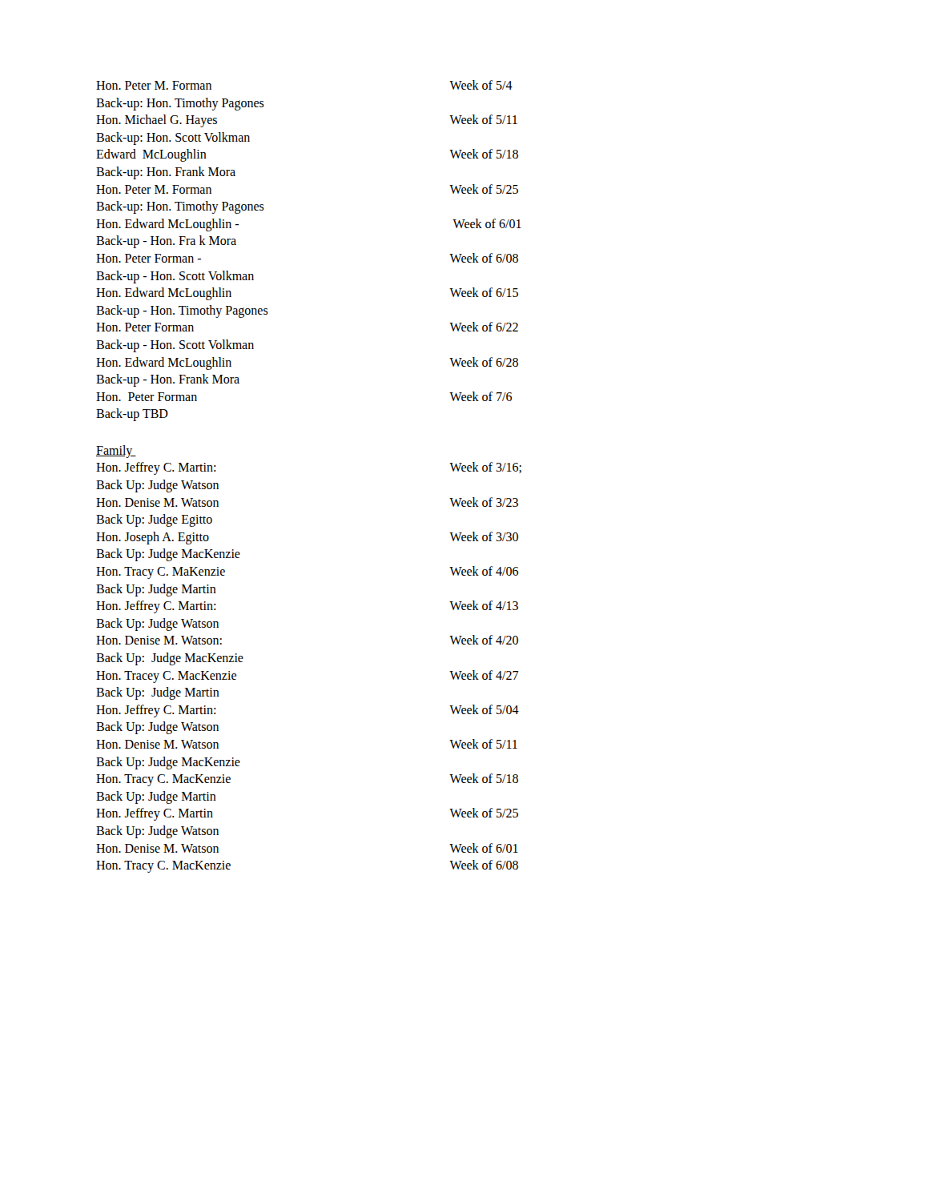| Hon. Peter M. Forman | Week of 5/4 |
| Back-up: Hon. Timothy Pagones | |
| Hon. Michael G. Hayes | Week of 5/11 |
| Back-up: Hon. Scott Volkman | |
| Edward McLoughlin | Week of 5/18 |
| Back-up: Hon. Frank Mora | |
| Hon. Peter M. Forman | Week of 5/25 |
| Back-up: Hon. Timothy Pagones | |
| Hon. Edward McLoughlin - | Week of 6/01 |
| Back-up - Hon. Fra k Mora | |
| Hon. Peter Forman - | Week of 6/08 |
| Back-up - Hon. Scott Volkman | |
| Hon. Edward McLoughlin | Week of 6/15 |
| Back-up - Hon. Timothy Pagones | |
| Hon. Peter Forman | Week of 6/22 |
| Back-up - Hon. Scott Volkman | |
| Hon. Edward McLoughlin | Week of 6/28 |
| Back-up - Hon. Frank Mora | |
| Hon. Peter Forman | Week of 7/6 |
| Back-up TBD | |
Family
| Hon. Jeffrey C. Martin: | Week of 3/16; |
| Back Up: Judge Watson | |
| Hon. Denise M. Watson | Week of 3/23 |
| Back Up: Judge Egitto | |
| Hon. Joseph A. Egitto | Week of 3/30 |
| Back Up: Judge MacKenzie | |
| Hon. Tracy C. MaKenzie | Week of 4/06 |
| Back Up: Judge Martin | |
| Hon. Jeffrey C. Martin: | Week of 4/13 |
| Back Up: Judge Watson | |
| Hon. Denise M. Watson: | Week of 4/20 |
| Back Up: Judge MacKenzie | |
| Hon. Tracey C. MacKenzie | Week of 4/27 |
| Back Up: Judge Martin | |
| Hon. Jeffrey C. Martin: | Week of 5/04 |
| Back Up: Judge Watson | |
| Hon. Denise M. Watson | Week of 5/11 |
| Back Up: Judge MacKenzie | |
| Hon. Tracy C. MacKenzie | Week of 5/18 |
| Back Up: Judge Martin | |
| Hon. Jeffrey C. Martin | Week of 5/25 |
| Back Up: Judge Watson | |
| Hon. Denise M. Watson | Week of 6/01 |
| Hon. Tracy C. MacKenzie | Week of 6/08 |